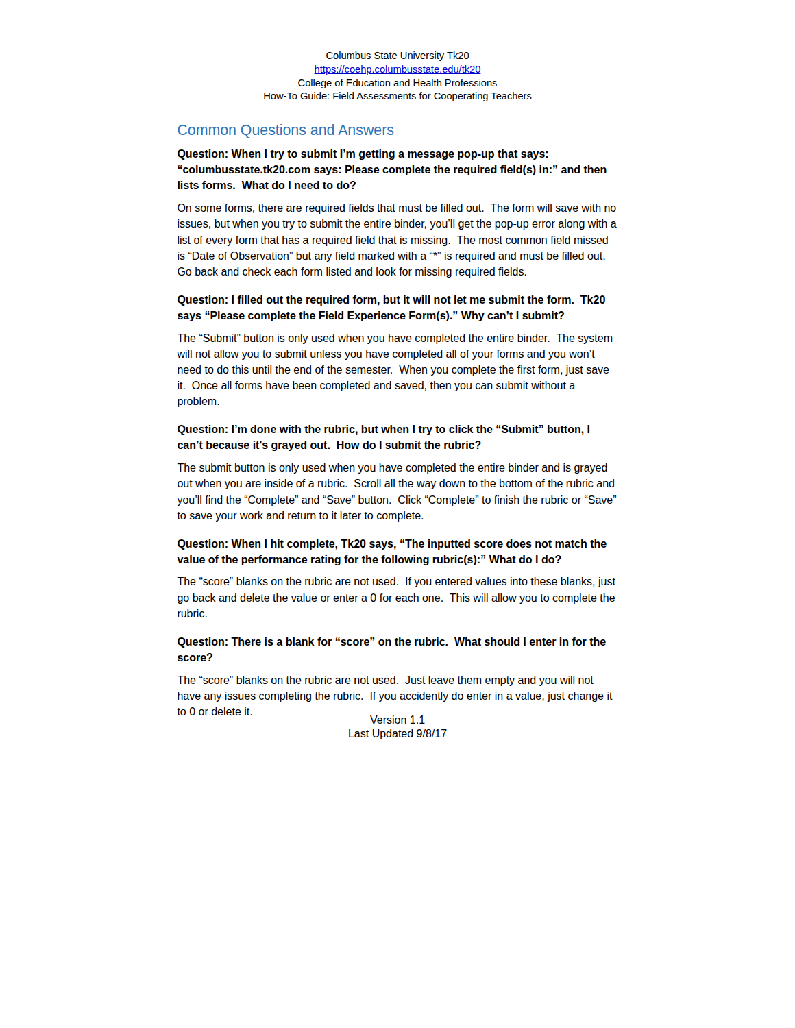Columbus State University Tk20
https://coehp.columbusstate.edu/tk20
College of Education and Health Professions
How-To Guide: Field Assessments for Cooperating Teachers
Common Questions and Answers
Question: When I try to submit I’m getting a message pop-up that says: “columbusstate.tk20.com says: Please complete the required field(s) in:” and then lists forms. What do I need to do?
On some forms, there are required fields that must be filled out. The form will save with no issues, but when you try to submit the entire binder, you’ll get the pop-up error along with a list of every form that has a required field that is missing. The most common field missed is “Date of Observation” but any field marked with a “*” is required and must be filled out. Go back and check each form listed and look for missing required fields.
Question: I filled out the required form, but it will not let me submit the form. Tk20 says “Please complete the Field Experience Form(s).” Why can’t I submit?
The “Submit” button is only used when you have completed the entire binder. The system will not allow you to submit unless you have completed all of your forms and you won’t need to do this until the end of the semester. When you complete the first form, just save it. Once all forms have been completed and saved, then you can submit without a problem.
Question: I’m done with the rubric, but when I try to click the “Submit” button, I can’t because it's grayed out. How do I submit the rubric?
The submit button is only used when you have completed the entire binder and is grayed out when you are inside of a rubric. Scroll all the way down to the bottom of the rubric and you’ll find the “Complete” and “Save” button. Click “Complete” to finish the rubric or “Save” to save your work and return to it later to complete.
Question: When I hit complete, Tk20 says, “The inputted score does not match the value of the performance rating for the following rubric(s):” What do I do?
The “score” blanks on the rubric are not used. If you entered values into these blanks, just go back and delete the value or enter a 0 for each one. This will allow you to complete the rubric.
Question: There is a blank for “score” on the rubric. What should I enter in for the score?
The “score” blanks on the rubric are not used. Just leave them empty and you will not have any issues completing the rubric. If you accidently do enter in a value, just change it to 0 or delete it.
Version 1.1
Last Updated 9/8/17